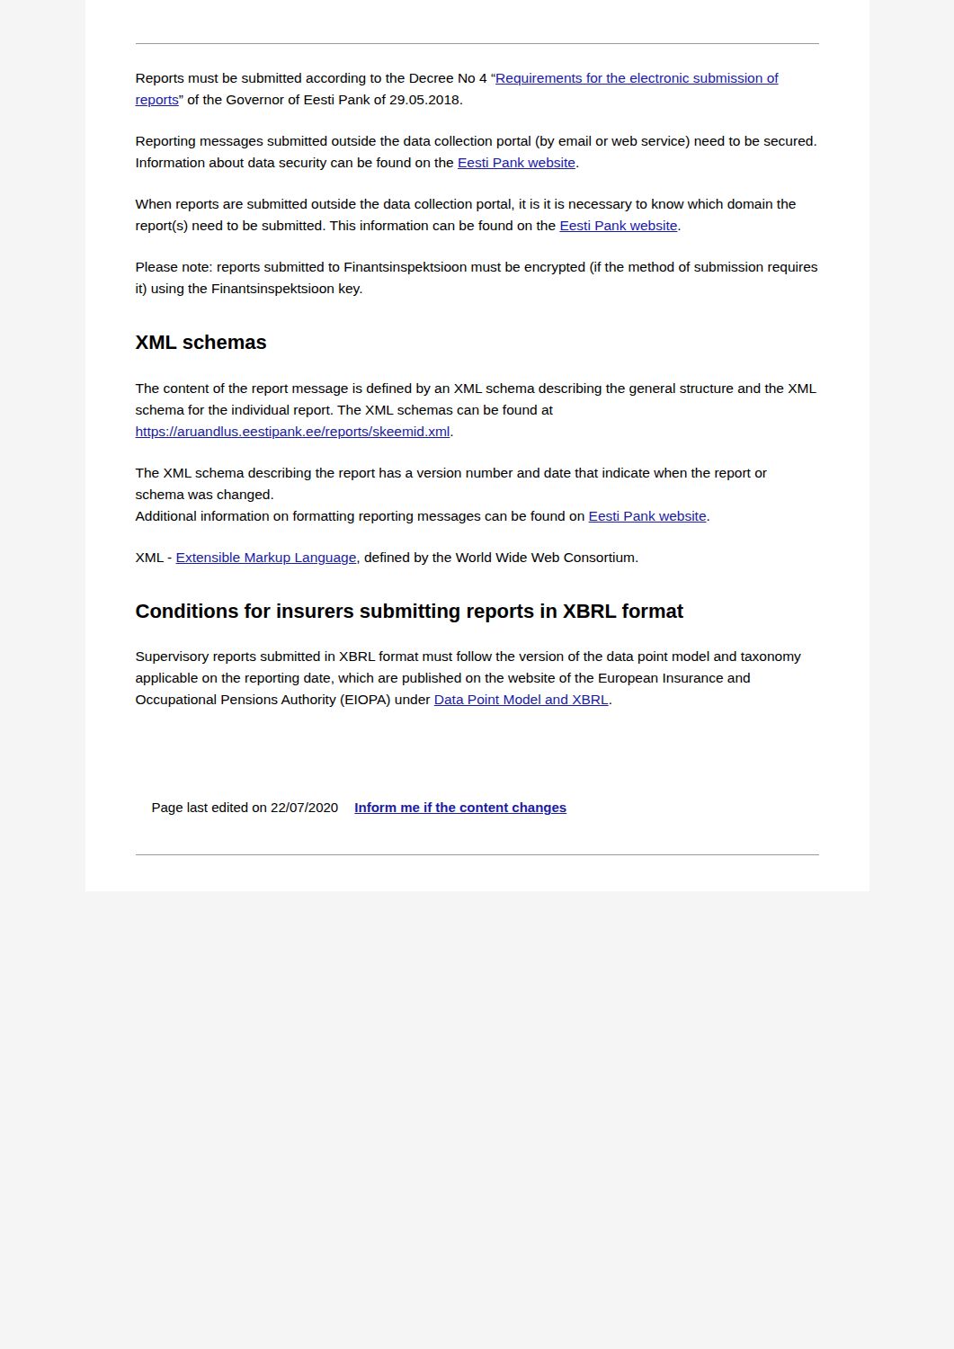Reports must be submitted according to the Decree No 4 “Requirements for the electronic submission of reports” of the Governor of Eesti Pank of 29.05.2018.
Reporting messages submitted outside the data collection portal (by email or web service) need to be secured. Information about data security can be found on the Eesti Pank website.
When reports are submitted outside the data collection portal, it is it is necessary to know which domain the report(s) need to be submitted. This information can be found on the Eesti Pank website.
Please note: reports submitted to Finantsinspektsioon must be encrypted (if the method of submission requires it) using the Finantsinspektsioon key.
XML schemas
The content of the report message is defined by an XML schema describing the general structure and the XML schema for the individual report. The XML schemas can be found at https://aruandlus.eestipank.ee/reports/skeemid.xml.
The XML schema describing the report has a version number and date that indicate when the report or schema was changed.
Additional information on formatting reporting messages can be found on Eesti Pank website.
XML - Extensible Markup Language, defined by the World Wide Web Consortium.
Conditions for insurers submitting reports in XBRL format
Supervisory reports submitted in XBRL format must follow the version of the data point model and taxonomy applicable on the reporting date, which are published on the website of the European Insurance and Occupational Pensions Authority (EIOPA) under Data Point Model and XBRL.
Page last edited on 22/07/2020 Inform me if the content changes